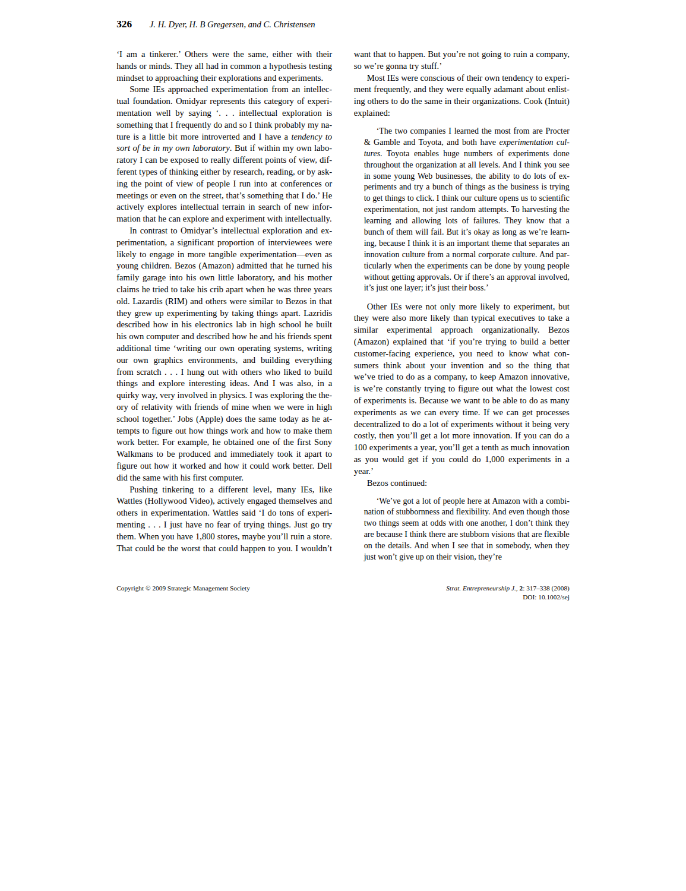326 J. H. Dyer, H. B Gregersen, and C. Christensen
‘I am a tinkerer.’ Others were the same, either with their hands or minds. They all had in common a hypothesis testing mindset to approaching their explorations and experiments.
Some IEs approached experimentation from an intellectual foundation. Omidyar represents this category of experimentation well by saying ‘. . . intellectual exploration is something that I frequently do and so I think probably my nature is a little bit more introverted and I have a tendency to sort of be in my own laboratory. But if within my own laboratory I can be exposed to really different points of view, different types of thinking either by research, reading, or by asking the point of view of people I run into at conferences or meetings or even on the street, that’s something that I do.’ He actively explores intellectual terrain in search of new information that he can explore and experiment with intellectually.
In contrast to Omidyar’s intellectual exploration and experimentation, a significant proportion of interviewees were likely to engage in more tangible experimentation—even as young children. Bezos (Amazon) admitted that he turned his family garage into his own little laboratory, and his mother claims he tried to take his crib apart when he was three years old. Lazardis (RIM) and others were similar to Bezos in that they grew up experimenting by taking things apart. Lazridis described how in his electronics lab in high school he built his own computer and described how he and his friends spent additional time ‘writing our own operating systems, writing our own graphics environments, and building everything from scratch . . . I hung out with others who liked to build things and explore interesting ideas. And I was also, in a quirky way, very involved in physics. I was exploring the theory of relativity with friends of mine when we were in high school together.’ Jobs (Apple) does the same today as he attempts to figure out how things work and how to make them work better. For example, he obtained one of the first Sony Walkmans to be produced and immediately took it apart to figure out how it worked and how it could work better. Dell did the same with his first computer.
Pushing tinkering to a different level, many IEs, like Wattles (Hollywood Video), actively engaged themselves and others in experimentation. Wattles said ‘I do tons of experimenting . . . I just have no fear of trying things. Just go try them. When you have 1,800 stores, maybe you’ll ruin a store. That could be the worst that could happen to you. I wouldn’t want that to happen. But you’re not going to ruin a company, so we’re gonna try stuff.’
Most IEs were conscious of their own tendency to experiment frequently, and they were equally adamant about enlisting others to do the same in their organizations. Cook (Intuit) explained:
‘The two companies I learned the most from are Procter & Gamble and Toyota, and both have experimentation cultures. Toyota enables huge numbers of experiments done throughout the organization at all levels. And I think you see in some young Web businesses, the ability to do lots of experiments and try a bunch of things as the business is trying to get things to click. I think our culture opens us to scientific experimentation, not just random attempts. To harvesting the learning and allowing lots of failures. They know that a bunch of them will fail. But it’s okay as long as we’re learning, because I think it is an important theme that separates an innovation culture from a normal corporate culture. And particularly when the experiments can be done by young people without getting approvals. Or if there’s an approval involved, it’s just one layer; it’s just their boss.’
Other IEs were not only more likely to experiment, but they were also more likely than typical executives to take a similar experimental approach organizationally. Bezos (Amazon) explained that ‘if you’re trying to build a better customer-facing experience, you need to know what consumers think about your invention and so the thing that we’ve tried to do as a company, to keep Amazon innovative, is we’re constantly trying to figure out what the lowest cost of experiments is. Because we want to be able to do as many experiments as we can every time. If we can get processes decentralized to do a lot of experiments without it being very costly, then you’ll get a lot more innovation. If you can do a 100 experiments a year, you’ll get a tenth as much innovation as you would get if you could do 1,000 experiments in a year.’
Bezos continued:
‘We’ve got a lot of people here at Amazon with a combination of stubbornness and flexibility. And even though those two things seem at odds with one another, I don’t think they are because I think there are stubborn visions that are flexible on the details. And when I see that in somebody, when they just won’t give up on their vision, they’re
Copyright © 2009 Strategic Management Society
Strat. Entrepreneurship J., 2: 317–338 (2008)
DOI: 10.1002/sej